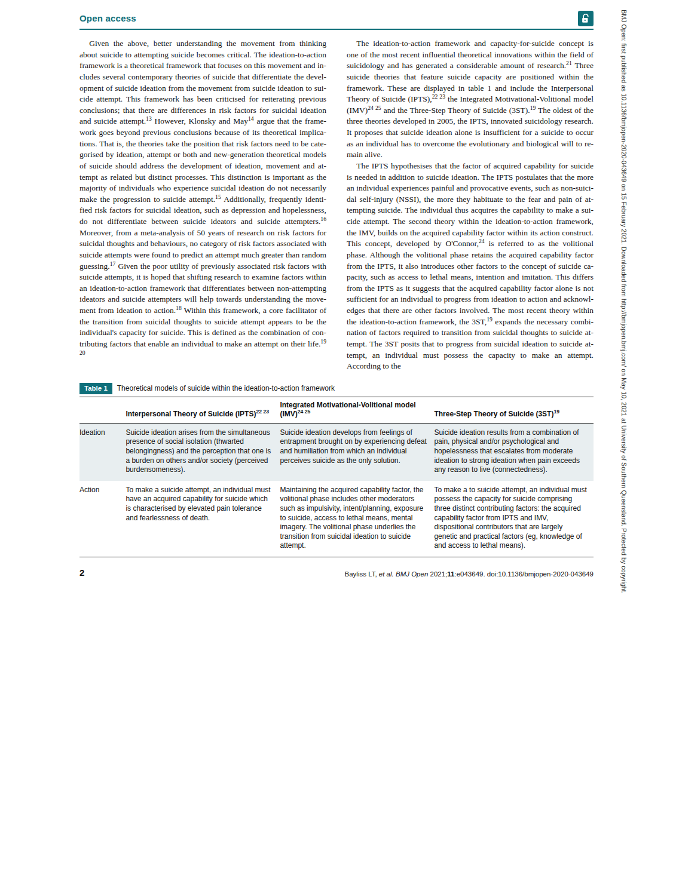BMJ Open: first published as 10.1136/bmjopen-2020-043649 on 15 February 2021. Downloaded from http://bmjopen.bmj.com/ on May 10, 2021 at University of Southern Queensland. Protected by copyright.
Open access
Given the above, better understanding the movement from thinking about suicide to attempting suicide becomes critical. The ideation-to-action framework is a theoretical framework that focuses on this movement and includes several contemporary theories of suicide that differentiate the development of suicide ideation from the movement from suicide ideation to suicide attempt. This framework has been criticised for reiterating previous conclusions; that there are differences in risk factors for suicidal ideation and suicide attempt.13 However, Klonsky and May14 argue that the framework goes beyond previous conclusions because of its theoretical implications. That is, the theories take the position that risk factors need to be categorised by ideation, attempt or both and new-generation theoretical models of suicide should address the development of ideation, movement and attempt as related but distinct processes. This distinction is important as the majority of individuals who experience suicidal ideation do not necessarily make the progression to suicide attempt.15 Additionally, frequently identified risk factors for suicidal ideation, such as depression and hopelessness, do not differentiate between suicide ideators and suicide attempters.16 Moreover, from a meta-analysis of 50 years of research on risk factors for suicidal thoughts and behaviours, no category of risk factors associated with suicide attempts were found to predict an attempt much greater than random guessing.17 Given the poor utility of previously associated risk factors with suicide attempts, it is hoped that shifting research to examine factors within an ideation-to-action framework that differentiates between non-attempting ideators and suicide attempters will help towards understanding the movement from ideation to action.18 Within this framework, a core facilitator of the transition from suicidal thoughts to suicide attempt appears to be the individual's capacity for suicide. This is defined as the combination of contributing factors that enable an individual to make an attempt on their life.19 20
The ideation-to-action framework and capacity-for-suicide concept is one of the most recent influential theoretical innovations within the field of suicidology and has generated a considerable amount of research.21 Three suicide theories that feature suicide capacity are positioned within the framework. These are displayed in table 1 and include the Interpersonal Theory of Suicide (IPTS),22 23 the Integrated Motivational-Volitional model (IMV)24 25 and the Three-Step Theory of Suicide (3ST).19 The oldest of the three theories developed in 2005, the IPTS, innovated suicidology research. It proposes that suicide ideation alone is insufficient for a suicide to occur as an individual has to overcome the evolutionary and biological will to remain alive.
The IPTS hypothesises that the factor of acquired capability for suicide is needed in addition to suicide ideation. The IPTS postulates that the more an individual experiences painful and provocative events, such as non-suicidal self-injury (NSSI), the more they habituate to the fear and pain of attempting suicide. The individual thus acquires the capability to make a suicide attempt. The second theory within the ideation-to-action framework, the IMV, builds on the acquired capability factor within its action construct. This concept, developed by O'Connor,24 is referred to as the volitional phase. Although the volitional phase retains the acquired capability factor from the IPTS, it also introduces other factors to the concept of suicide capacity, such as access to lethal means, intention and imitation. This differs from the IPTS as it suggests that the acquired capability factor alone is not sufficient for an individual to progress from ideation to action and acknowledges that there are other factors involved. The most recent theory within the ideation-to-action framework, the 3ST,19 expands the necessary combination of factors required to transition from suicidal thoughts to suicide attempt. The 3ST posits that to progress from suicidal ideation to suicide attempt, an individual must possess the capacity to make an attempt. According to the
Table 1 Theoretical models of suicide within the ideation-to-action framework
| | Interpersonal Theory of Suicide (IPTS) 22 23 | Integrated Motivational-Volitional model (IMV) 24 25 | Three-Step Theory of Suicide (3ST) 19 |
| --- | --- | --- | --- |
| Ideation | Suicide ideation arises from the simultaneous presence of social isolation (thwarted belongingness) and the perception that one is a burden on others and/or society (perceived burdensomeness). | Suicide ideation develops from feelings of entrapment brought on by experiencing defeat and humiliation from which an individual perceives suicide as the only solution. | Suicide ideation results from a combination of pain, physical and/or psychological and hopelessness that escalates from moderate ideation to strong ideation when pain exceeds any reason to live (connectedness). |
| Action | To make a suicide attempt, an individual must have an acquired capability for suicide which is characterised by elevated pain tolerance and fearlessness of death. | Maintaining the acquired capability factor, the volitional phase includes other moderators such as impulsivity, intent/planning, exposure to suicide, access to lethal means, mental imagery. The volitional phase underlies the transition from suicidal ideation to suicide attempt. | To make a to suicide attempt, an individual must possess the capacity for suicide comprising three distinct contributing factors: the acquired capability factor from IPTS and IMV, dispositional contributors that are largely genetic and practical factors (eg, knowledge of and access to lethal means). |
2
Bayliss LT, et al. BMJ Open 2021;11:e043649. doi:10.1136/bmjopen-2020-043649